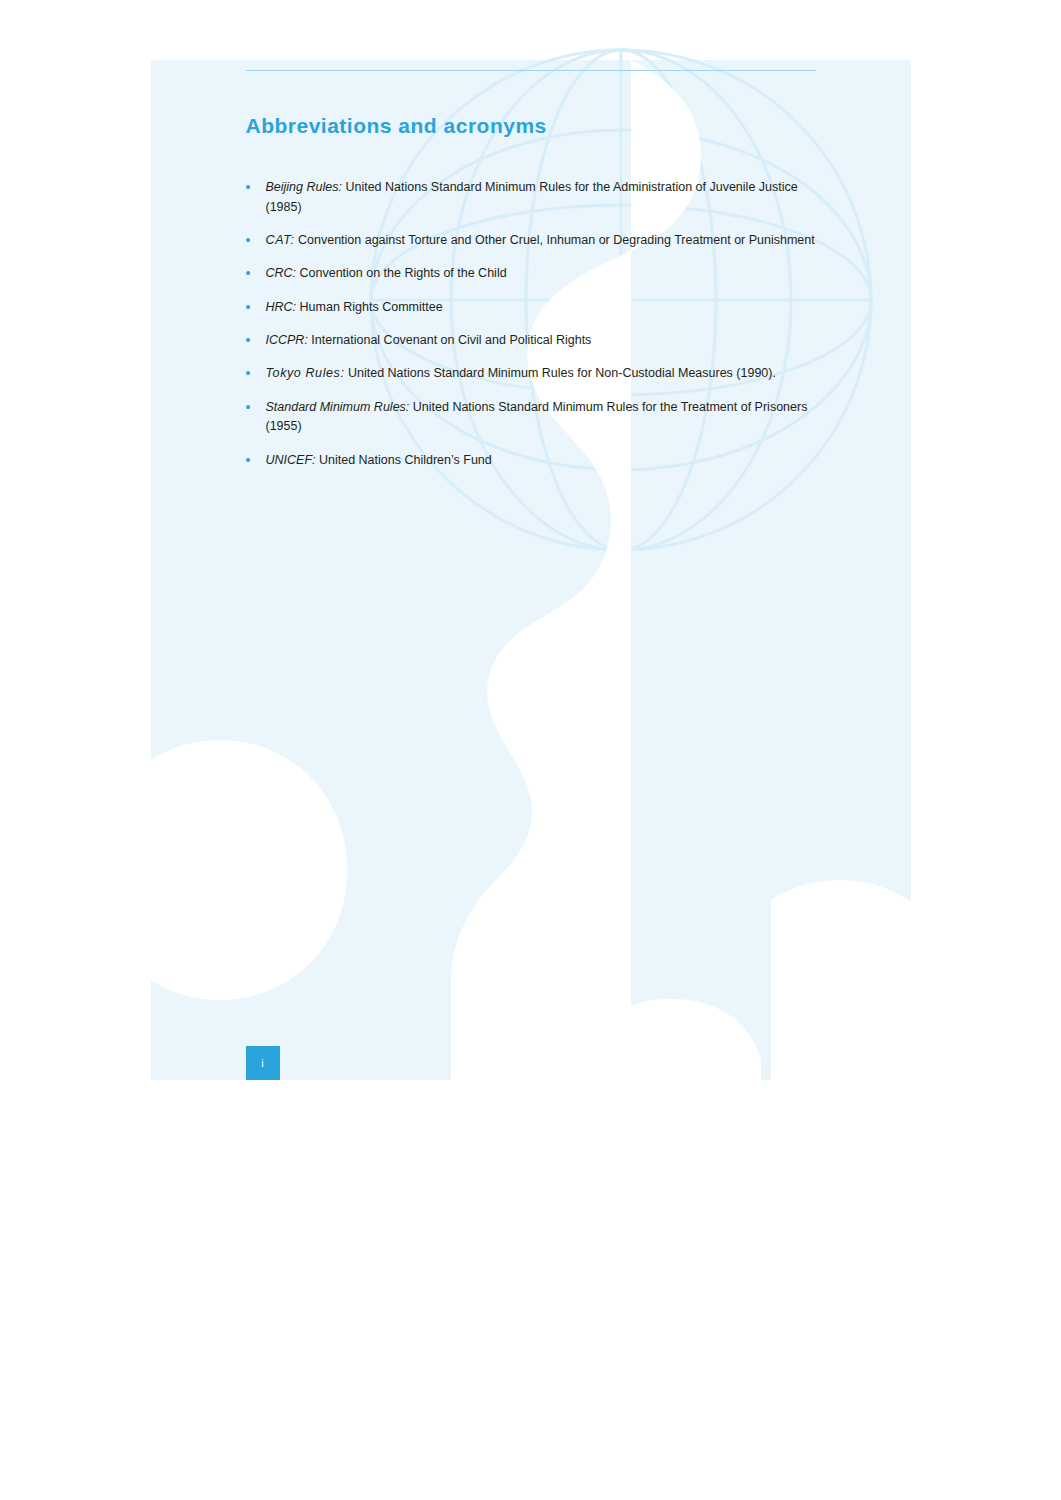Abbreviations and acronyms
Beijing Rules: United Nations Standard Minimum Rules for the Administration of Juvenile Justice (1985)
CAT: Convention against Torture and Other Cruel, Inhuman or Degrading Treatment or Punishment
CRC: Convention on the Rights of the Child
HRC: Human Rights Committee
ICCPR: International Covenant on Civil and Political Rights
Tokyo Rules: United Nations Standard Minimum Rules for Non-Custodial Measures (1990).
Standard Minimum Rules: United Nations Standard Minimum Rules for the Treatment of Prisoners (1955)
UNICEF: United Nations Children’s Fund
i